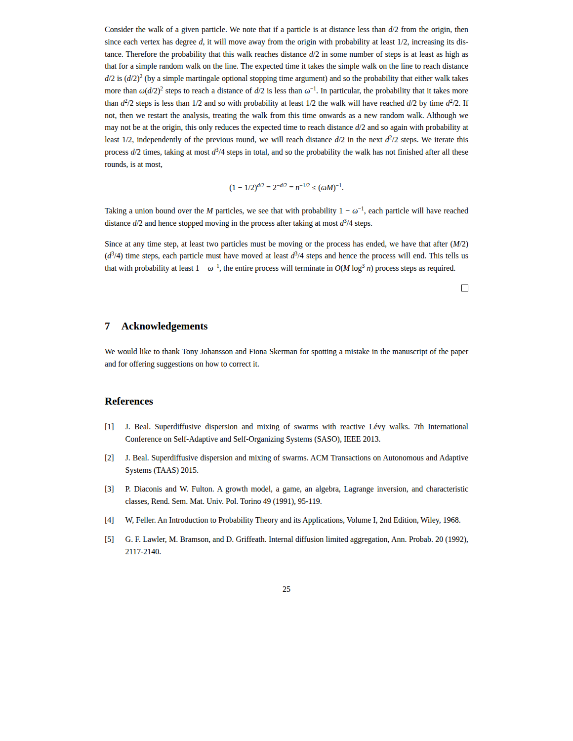Consider the walk of a given particle. We note that if a particle is at distance less than d/2 from the origin, then since each vertex has degree d, it will move away from the origin with probability at least 1/2, increasing its distance. Therefore the probability that this walk reaches distance d/2 in some number of steps is at least as high as that for a simple random walk on the line. The expected time it takes the simple walk on the line to reach distance d/2 is (d/2)2 (by a simple martingale optional stopping time argument) and so the probability that either walk takes more than ω(d/2)2 steps to reach a distance of d/2 is less than ω−1. In particular, the probability that it takes more than d2/2 steps is less than 1/2 and so with probability at least 1/2 the walk will have reached d/2 by time d2/2. If not, then we restart the analysis, treating the walk from this time onwards as a new random walk. Although we may not be at the origin, this only reduces the expected time to reach distance d/2 and so again with probability at least 1/2, independently of the previous round, we will reach distance d/2 in the next d2/2 steps. We iterate this process d/2 times, taking at most d3/4 steps in total, and so the probability the walk has not finished after all these rounds, is at most,
(1 − 1/2)d/2 = 2−d/2 = n−1/2 ≤ (ωM)−1.
Taking a union bound over the M particles, we see that with probability 1 − ω−1, each particle will have reached distance d/2 and hence stopped moving in the process after taking at most d3/4 steps.
Since at any time step, at least two particles must be moving or the process has ended, we have that after (M/2)(d3/4) time steps, each particle must have moved at least d3/4 steps and hence the process will end. This tells us that with probability at least 1 − ω−1, the entire process will terminate in O(M log3 n) process steps as required.
7 Acknowledgements
We would like to thank Tony Johansson and Fiona Skerman for spotting a mistake in the manuscript of the paper and for offering suggestions on how to correct it.
References
[1] J. Beal. Superdiffusive dispersion and mixing of swarms with reactive Lévy walks. 7th International Conference on Self-Adaptive and Self-Organizing Systems (SASO), IEEE 2013.
[2] J. Beal. Superdiffusive dispersion and mixing of swarms. ACM Transactions on Autonomous and Adaptive Systems (TAAS) 2015.
[3] P. Diaconis and W. Fulton. A growth model, a game, an algebra, Lagrange inversion, and characteristic classes, Rend. Sem. Mat. Univ. Pol. Torino 49 (1991), 95-119.
[4] W, Feller. An Introduction to Probability Theory and its Applications, Volume I, 2nd Edition, Wiley, 1968.
[5] G. F. Lawler, M. Bramson, and D. Griffeath. Internal diffusion limited aggregation, Ann. Probab. 20 (1992), 2117-2140.
25